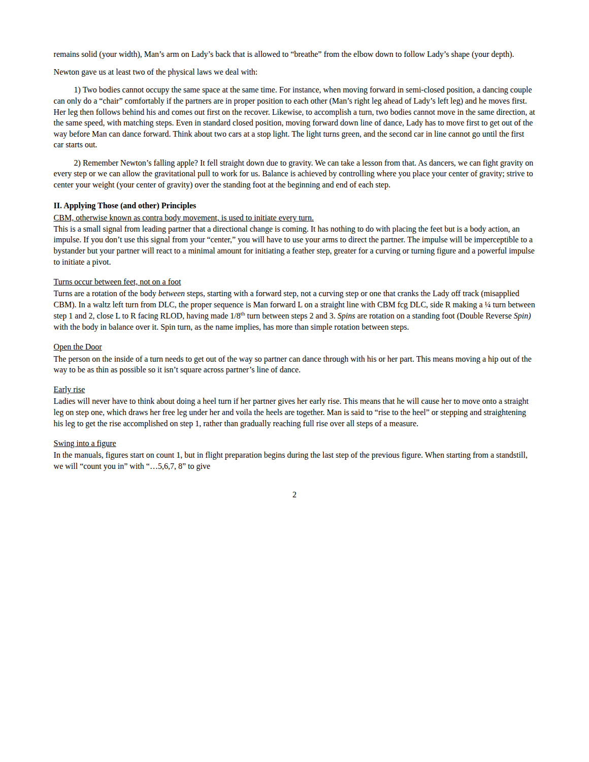remains solid (your width), Man’s arm on Lady’s back that is allowed to “breathe” from the elbow down to follow Lady’s shape (your depth).
Newton gave us at least two of the physical laws we deal with:
1) Two bodies cannot occupy the same space at the same time. For instance, when moving forward in semi-closed position, a dancing couple can only do a “chair” comfortably if the partners are in proper position to each other (Man’s right leg ahead of Lady’s left leg) and he moves first. Her leg then follows behind his and comes out first on the recover. Likewise, to accomplish a turn, two bodies cannot move in the same direction, at the same speed, with matching steps. Even in standard closed position, moving forward down line of dance, Lady has to move first to get out of the way before Man can dance forward. Think about two cars at a stop light. The light turns green, and the second car in line cannot go until the first car starts out.
2) Remember Newton’s falling apple? It fell straight down due to gravity. We can take a lesson from that. As dancers, we can fight gravity on every step or we can allow the gravitational pull to work for us. Balance is achieved by controlling where you place your center of gravity; strive to center your weight (your center of gravity) over the standing foot at the beginning and end of each step.
II. Applying Those (and other) Principles
CBM, otherwise known as contra body movement, is used to initiate every turn.
This is a small signal from leading partner that a directional change is coming. It has nothing to do with placing the feet but is a body action, an impulse. If you don’t use this signal from your “center,” you will have to use your arms to direct the partner. The impulse will be imperceptible to a bystander but your partner will react to a minimal amount for initiating a feather step, greater for a curving or turning figure and a powerful impulse to initiate a pivot.
Turns occur between feet, not on a foot
Turns are a rotation of the body between steps, starting with a forward step, not a curving step or one that cranks the Lady off track (misapplied CBM). In a waltz left turn from DLC, the proper sequence is Man forward L on a straight line with CBM fcg DLC, side R making a ¼ turn between step 1 and 2, close L to R facing RLOD, having made 1/8th turn between steps 2 and 3. Spins are rotation on a standing foot (Double Reverse Spin) with the body in balance over it. Spin turn, as the name implies, has more than simple rotation between steps.
Open the Door
The person on the inside of a turn needs to get out of the way so partner can dance through with his or her part. This means moving a hip out of the way to be as thin as possible so it isn’t square across partner’s line of dance.
Early rise
Ladies will never have to think about doing a heel turn if her partner gives her early rise. This means that he will cause her to move onto a straight leg on step one, which draws her free leg under her and voila the heels are together. Man is said to “rise to the heel” or stepping and straightening his leg to get the rise accomplished on step 1, rather than gradually reaching full rise over all steps of a measure.
Swing into a figure
In the manuals, figures start on count 1, but in flight preparation begins during the last step of the previous figure. When starting from a standstill, we will “count you in” with “…5,6,7, 8” to give
2